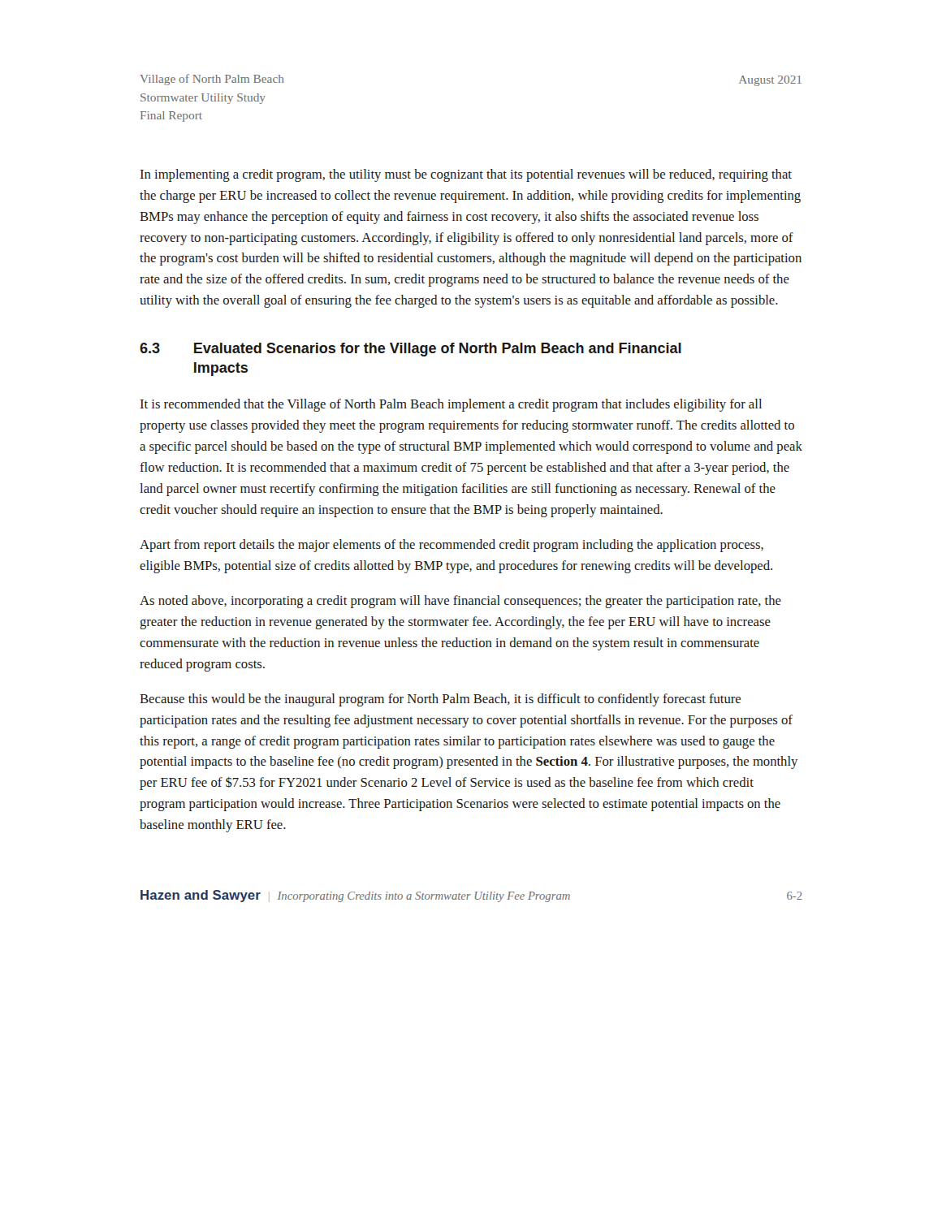Village of North Palm Beach
Stormwater Utility Study
Final Report
August 2021
In implementing a credit program, the utility must be cognizant that its potential revenues will be reduced, requiring that the charge per ERU be increased to collect the revenue requirement. In addition, while providing credits for implementing BMPs may enhance the perception of equity and fairness in cost recovery, it also shifts the associated revenue loss recovery to non-participating customers. Accordingly, if eligibility is offered to only nonresidential land parcels, more of the program's cost burden will be shifted to residential customers, although the magnitude will depend on the participation rate and the size of the offered credits. In sum, credit programs need to be structured to balance the revenue needs of the utility with the overall goal of ensuring the fee charged to the system's users is as equitable and affordable as possible.
6.3 Evaluated Scenarios for the Village of North Palm Beach and Financial Impacts
It is recommended that the Village of North Palm Beach implement a credit program that includes eligibility for all property use classes provided they meet the program requirements for reducing stormwater runoff. The credits allotted to a specific parcel should be based on the type of structural BMP implemented which would correspond to volume and peak flow reduction. It is recommended that a maximum credit of 75 percent be established and that after a 3-year period, the land parcel owner must recertify confirming the mitigation facilities are still functioning as necessary. Renewal of the credit voucher should require an inspection to ensure that the BMP is being properly maintained.
Apart from report details the major elements of the recommended credit program including the application process, eligible BMPs, potential size of credits allotted by BMP type, and procedures for renewing credits will be developed.
As noted above, incorporating a credit program will have financial consequences; the greater the participation rate, the greater the reduction in revenue generated by the stormwater fee. Accordingly, the fee per ERU will have to increase commensurate with the reduction in revenue unless the reduction in demand on the system result in commensurate reduced program costs.
Because this would be the inaugural program for North Palm Beach, it is difficult to confidently forecast future participation rates and the resulting fee adjustment necessary to cover potential shortfalls in revenue. For the purposes of this report, a range of credit program participation rates similar to participation rates elsewhere was used to gauge the potential impacts to the baseline fee (no credit program) presented in the Section 4. For illustrative purposes, the monthly per ERU fee of $7.53 for FY2021 under Scenario 2 Level of Service is used as the baseline fee from which credit program participation would increase. Three Participation Scenarios were selected to estimate potential impacts on the baseline monthly ERU fee.
Hazen and Sawyer | Incorporating Credits into a Stormwater Utility Fee Program 6-2